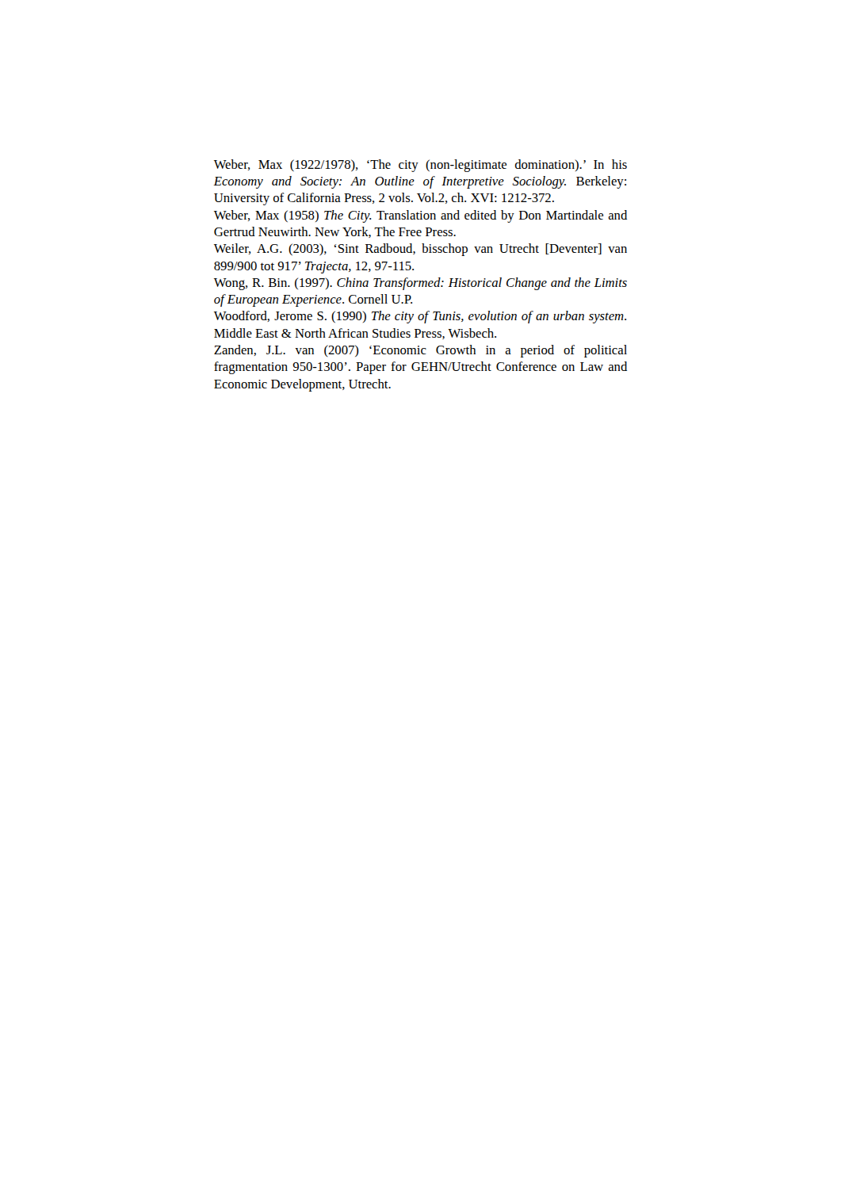Weber, Max (1922/1978), ‘The city (non-legitimate domination).’ In his Economy and Society: An Outline of Interpretive Sociology. Berkeley: University of California Press, 2 vols. Vol.2, ch. XVI: 1212-372.
Weber, Max (1958) The City. Translation and edited by Don Martindale and Gertrud Neuwirth. New York, The Free Press.
Weiler, A.G. (2003), ‘Sint Radboud, bisschop van Utrecht [Deventer] van 899/900 tot 917’ Trajecta, 12, 97-115.
Wong, R. Bin. (1997). China Transformed: Historical Change and the Limits of European Experience. Cornell U.P.
Woodford, Jerome S. (1990) The city of Tunis, evolution of an urban system. Middle East & North African Studies Press, Wisbech.
Zanden, J.L. van (2007) ‘Economic Growth in a period of political fragmentation 950-1300’. Paper for GEHN/Utrecht Conference on Law and Economic Development, Utrecht.